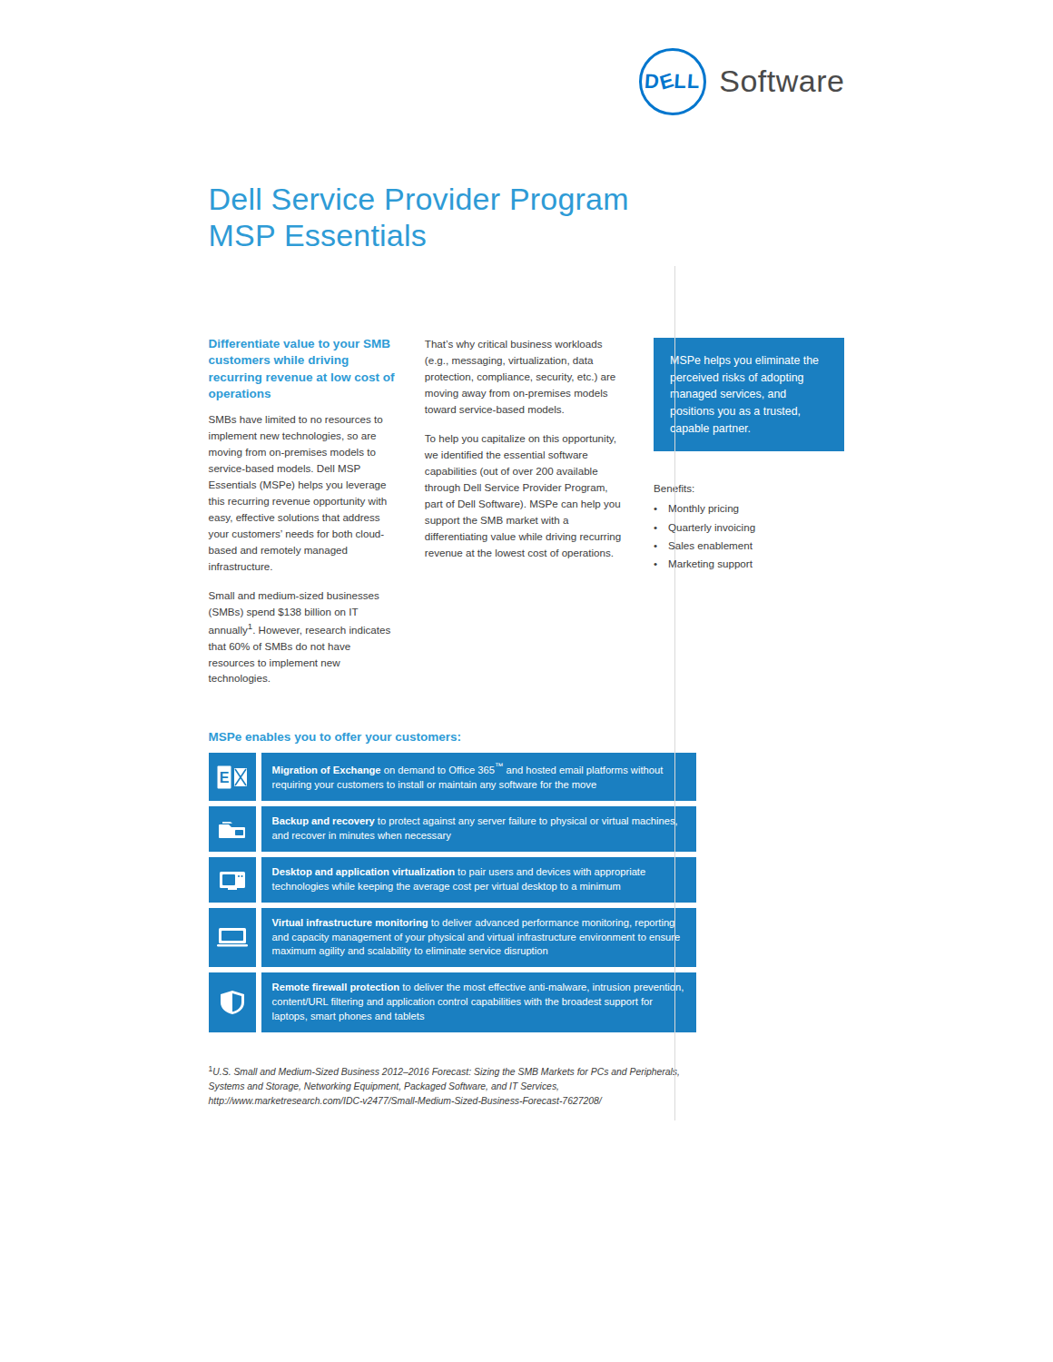DELL
Software
Dell Service Provider Program
MSP Essentials
Differentiate value to your SMB customers while driving recurring revenue at low cost of operations
SMBs have limited to no resources to implement new technologies, so are moving from on-premises models to service-based models. Dell MSP Essentials (MSPe) helps you leverage this recurring revenue opportunity with easy, effective solutions that address your customers’ needs for both cloud-based and remotely managed infrastructure.
Small and medium-sized businesses (SMBs) spend $138 billion on IT annually1. However, research indicates that 60% of SMBs do not have resources to implement new technologies.
That’s why critical business workloads (e.g., messaging, virtualization, data protection, compliance, security, etc.) are moving away from on-premises models toward service-based models.
To help you capitalize on this opportunity, we identified the essential software capabilities (out of over 200 available through Dell Service Provider Program, part of Dell Software). MSPe can help you support the SMB market with a differentiating value while driving recurring revenue at the lowest cost of operations.
MSPe helps you eliminate the perceived risks of adopting managed services, and positions you as a trusted, capable partner.
Benefits:
Monthly pricing
Quarterly invoicing
Sales enablement
Marketing support
MSPe enables you to offer your customers:
E
Migration of Exchange on demand to Office 365™ and hosted email platforms without requiring your customers to install or maintain any software for the move
Backup and recovery to protect against any server failure to physical or virtual machines, and recover in minutes when necessary
Desktop and application virtualization to pair users and devices with appropriate technologies while keeping the average cost per virtual desktop to a minimum
Virtual infrastructure monitoring to deliver advanced performance monitoring, reporting and capacity management of your physical and virtual infrastructure environment to ensure maximum agility and scalability to eliminate service disruption
Remote firewall protection to deliver the most effective anti-malware, intrusion prevention, content/URL filtering and application control capabilities with the broadest support for laptops, smart phones and tablets
1U.S. Small and Medium-Sized Business 2012–2016 Forecast: Sizing the SMB Markets for PCs and Peripherals, Systems and Storage, Networking Equipment, Packaged Software, and IT Services, http://www.marketresearch.com/IDC-v2477/Small-Medium-Sized-Business-Forecast-7627208/